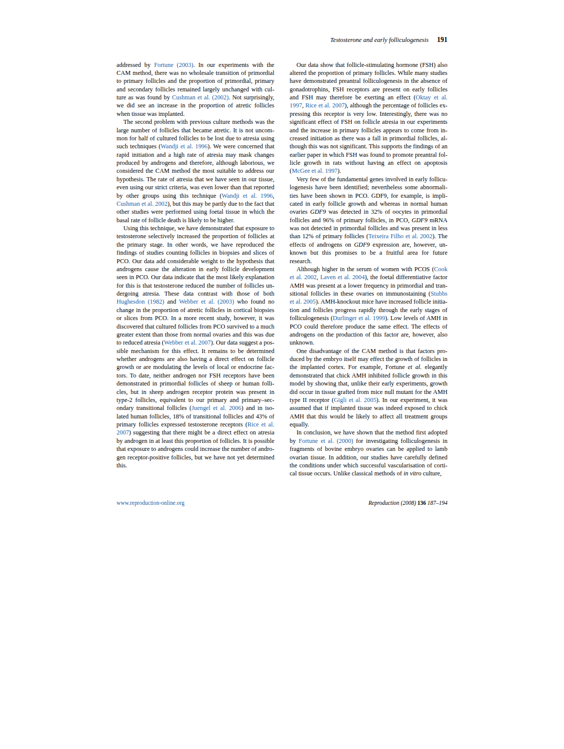Testosterone and early folliculogenesis191
addressed by Fortune (2003). In our experiments with the CAM method, there was no wholesale transition of primordial to primary follicles and the proportion of primordial, primary and secondary follicles remained largely unchanged with culture as was found by Cushman et al. (2002). Not surprisingly, we did see an increase in the proportion of atretic follicles when tissue was implanted.
The second problem with previous culture methods was the large number of follicles that became atretic. It is not uncommon for half of cultured follicles to be lost due to atresia using such techniques (Wandji et al. 1996). We were concerned that rapid initiation and a high rate of atresia may mask changes produced by androgens and therefore, although laborious, we considered the CAM method the most suitable to address our hypothesis. The rate of atresia that we have seen in our tissue, even using our strict criteria, was even lower than that reported by other groups using this technique (Wandji et al. 1996, Cushman et al. 2002), but this may be partly due to the fact that other studies were performed using foetal tissue in which the basal rate of follicle death is likely to be higher.
Using this technique, we have demonstrated that exposure to testosterone selectively increased the proportion of follicles at the primary stage. In other words, we have reproduced the findings of studies counting follicles in biopsies and slices of PCO. Our data add considerable weight to the hypothesis that androgens cause the alteration in early follicle development seen in PCO. Our data indicate that the most likely explanation for this is that testosterone reduced the number of follicles undergoing atresia. These data contrast with those of both Hughesdon (1982) and Webber et al. (2003) who found no change in the proportion of atretic follicles in cortical biopsies or slices from PCO. In a more recent study, however, it was discovered that cultured follicles from PCO survived to a much greater extent than those from normal ovaries and this was due to reduced atresia (Webber et al. 2007). Our data suggest a possible mechanism for this effect. It remains to be determined whether androgens are also having a direct effect on follicle growth or are modulating the levels of local or endocrine factors. To date, neither androgen nor FSH receptors have been demonstrated in primordial follicles of sheep or human follicles, but in sheep androgen receptor protein was present in type-2 follicles, equivalent to our primary and primary–secondary transitional follicles (Juengel et al. 2006) and in isolated human follicles, 18% of transitional follicles and 43% of primary follicles expressed testosterone receptors (Rice et al. 2007) suggesting that there might be a direct effect on atresia by androgen in at least this proportion of follicles. It is possible that exposure to androgens could increase the number of androgen receptor-positive follicles, but we have not yet determined this.
Our data show that follicle-stimulating hormone (FSH) also altered the proportion of primary follicles. While many studies have demonstrated preantral folliculogenesis in the absence of gonadotrophins, FSH receptors are present on early follicles and FSH may therefore be exerting an effect (Oktay et al. 1997, Rice et al. 2007), although the percentage of follicles expressing this receptor is very low. Interestingly, there was no significant effect of FSH on follicle atresia in our experiments and the increase in primary follicles appears to come from increased initiation as there was a fall in primordial follicles, although this was not significant. This supports the findings of an earlier paper in which FSH was found to promote preantral follicle growth in rats without having an effect on apoptosis (McGee et al. 1997).
Very few of the fundamental genes involved in early folliculogenesis have been identified; nevertheless some abnormalities have been shown in PCO. GDF9, for example, is implicated in early follicle growth and whereas in normal human ovaries GDF9 was detected in 32% of oocytes in primordial follicles and 96% of primary follicles, in PCO, GDF9 mRNA was not detected in primordial follicles and was present in less than 12% of primary follicles (Teixeira Filho et al. 2002). The effects of androgens on GDF9 expression are, however, unknown but this promises to be a fruitful area for future research.
Although higher in the serum of women with PCOS (Cook et al. 2002, Laven et al. 2004), the foetal differentiative factor AMH was present at a lower frequency in primordial and transitional follicles in these ovaries on immunostaining (Stubbs et al. 2005). AMH-knockout mice have increased follicle initiation and follicles progress rapidly through the early stages of folliculogenesis (Durlinger et al. 1999). Low levels of AMH in PCO could therefore produce the same effect. The effects of androgens on the production of this factor are, however, also unknown.
One disadvantage of the CAM method is that factors produced by the embryo itself may effect the growth of follicles in the implanted cortex. For example, Fortune et al. elegantly demonstrated that chick AMH inhibited follicle growth in this model by showing that, unlike their early experiments, growth did occur in tissue grafted from mice null mutant for the AMH type II receptor (Gigli et al. 2005). In our experiment, it was assumed that if implanted tissue was indeed exposed to chick AMH that this would be likely to affect all treatment groups equally.
In conclusion, we have shown that the method first adopted by Fortune et al. (2000) for investigating folliculogenesis in fragments of bovine embryo ovaries can be applied to lamb ovarian tissue. In addition, our studies have carefully defined the conditions under which successful vascularisation of cortical tissue occurs. Unlike classical methods of in vitro culture,
www.reproduction-online.org
Reproduction (2008) 136 187–194